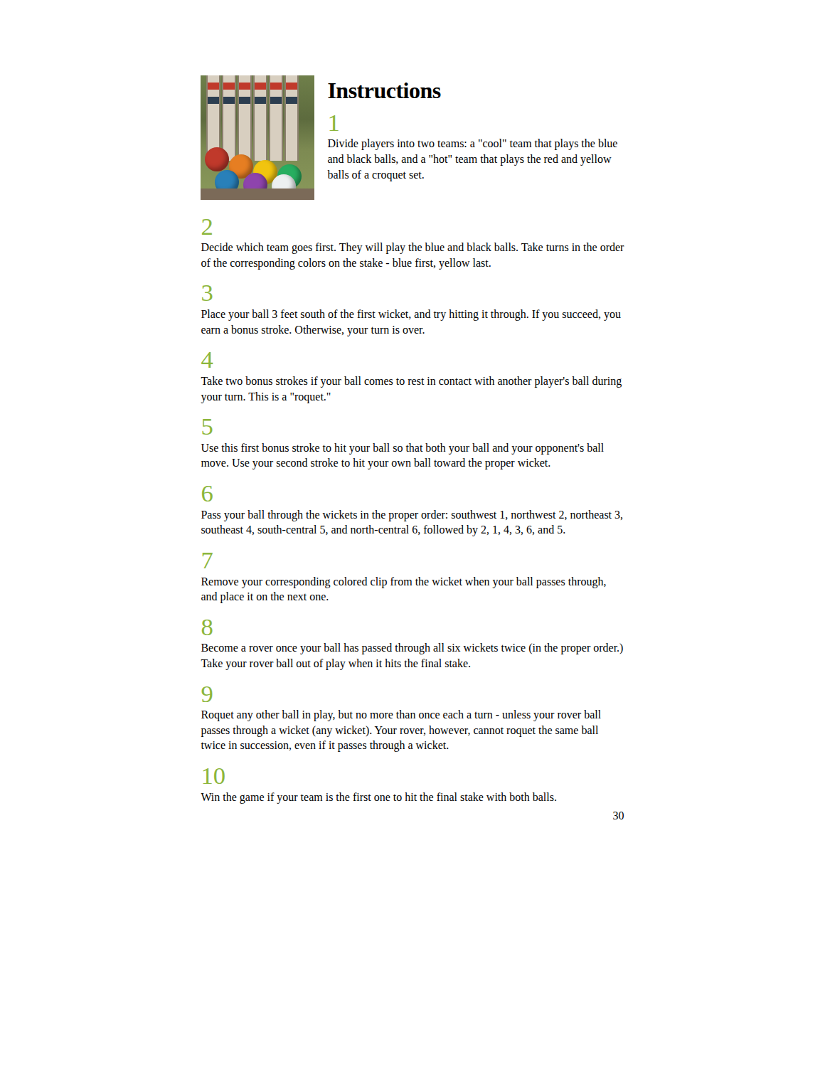Instructions
1
Divide players into two teams: a "cool" team that plays the blue and black balls, and a "hot" team that plays the red and yellow balls of a croquet set.
2
Decide which team goes first. They will play the blue and black balls. Take turns in the order of the corresponding colors on the stake - blue first, yellow last.
3
Place your ball 3 feet south of the first wicket, and try hitting it through. If you succeed, you earn a bonus stroke. Otherwise, your turn is over.
4
Take two bonus strokes if your ball comes to rest in contact with another player's ball during your turn. This is a "roquet."
5
Use this first bonus stroke to hit your ball so that both your ball and your opponent's ball move. Use your second stroke to hit your own ball toward the proper wicket.
6
Pass your ball through the wickets in the proper order: southwest 1, northwest 2, northeast 3, southeast 4, south-central 5, and north-central 6, followed by 2, 1, 4, 3, 6, and 5.
7
Remove your corresponding colored clip from the wicket when your ball passes through, and place it on the next one.
8
Become a rover once your ball has passed through all six wickets twice (in the proper order.) Take your rover ball out of play when it hits the final stake.
9
Roquet any other ball in play, but no more than once each a turn - unless your rover ball passes through a wicket (any wicket). Your rover, however, cannot roquet the same ball twice in succession, even if it passes through a wicket.
10
Win the game if your team is the first one to hit the final stake with both balls.
30